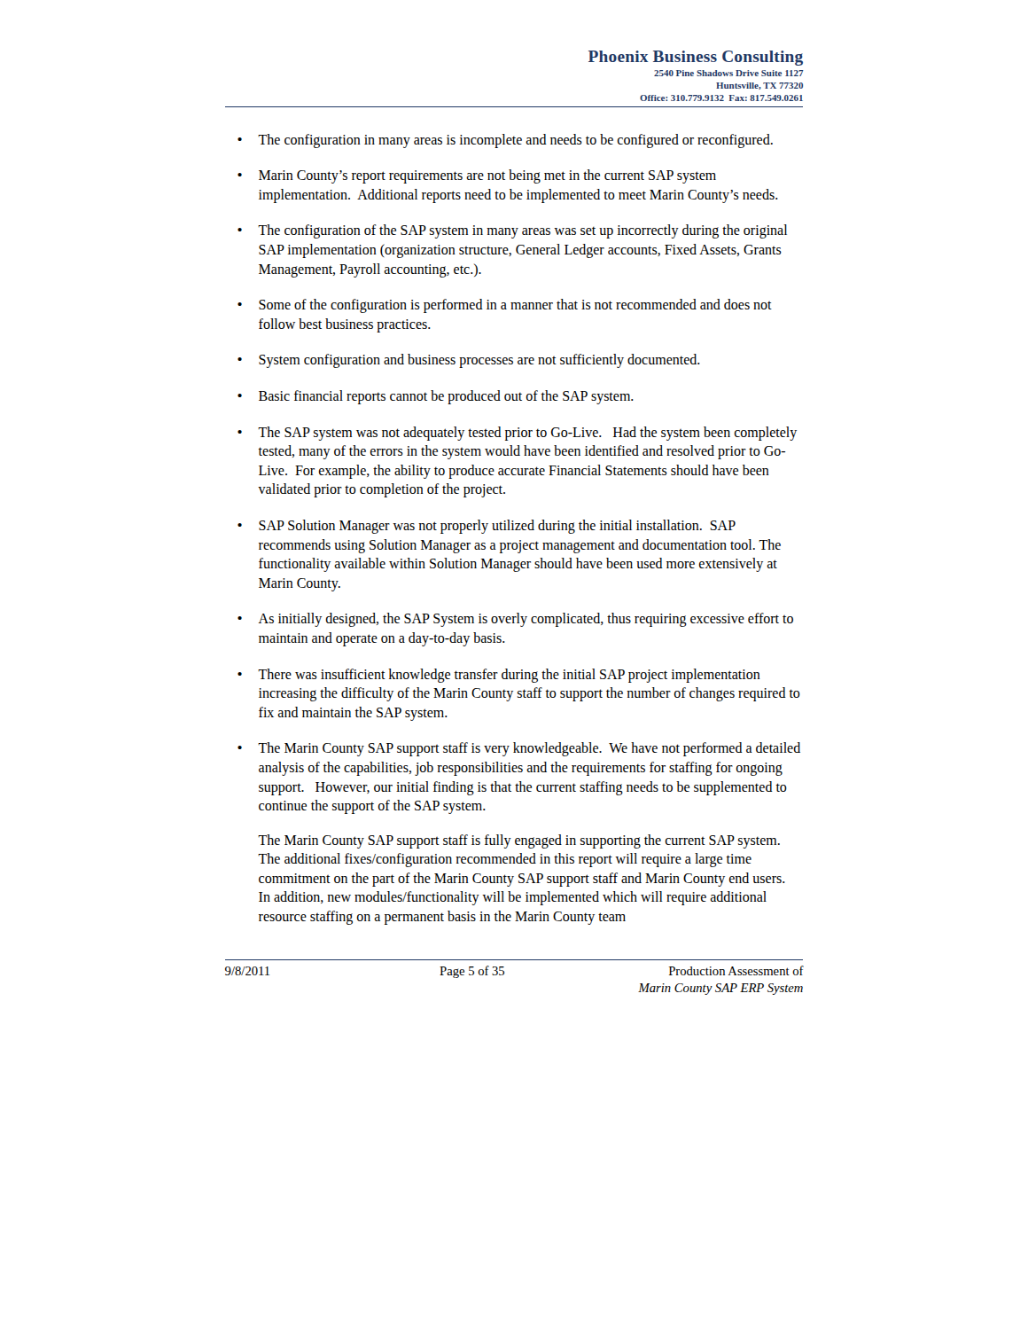Phoenix Business Consulting
2540 Pine Shadows Drive Suite 1127
Huntsville, TX 77320
Office: 310.779.9132 Fax: 817.549.0261
The configuration in many areas is incomplete and needs to be configured or reconfigured.
Marin County’s report requirements are not being met in the current SAP system implementation. Additional reports need to be implemented to meet Marin County’s needs.
The configuration of the SAP system in many areas was set up incorrectly during the original SAP implementation (organization structure, General Ledger accounts, Fixed Assets, Grants Management, Payroll accounting, etc.).
Some of the configuration is performed in a manner that is not recommended and does not follow best business practices.
System configuration and business processes are not sufficiently documented.
Basic financial reports cannot be produced out of the SAP system.
The SAP system was not adequately tested prior to Go-Live. Had the system been completely tested, many of the errors in the system would have been identified and resolved prior to Go-Live. For example, the ability to produce accurate Financial Statements should have been validated prior to completion of the project.
SAP Solution Manager was not properly utilized during the initial installation. SAP recommends using Solution Manager as a project management and documentation tool. The functionality available within Solution Manager should have been used more extensively at Marin County.
As initially designed, the SAP System is overly complicated, thus requiring excessive effort to maintain and operate on a day-to-day basis.
There was insufficient knowledge transfer during the initial SAP project implementation increasing the difficulty of the Marin County staff to support the number of changes required to fix and maintain the SAP system.
The Marin County SAP support staff is very knowledgeable. We have not performed a detailed analysis of the capabilities, job responsibilities and the requirements for staffing for ongoing support. However, our initial finding is that the current staffing needs to be supplemented to continue the support of the SAP system.
The Marin County SAP support staff is fully engaged in supporting the current SAP system. The additional fixes/configuration recommended in this report will require a large time commitment on the part of the Marin County SAP support staff and Marin County end users. In addition, new modules/functionality will be implemented which will require additional resource staffing on a permanent basis in the Marin County team
9/8/2011
Page 5 of 35
Production Assessment of
Marin County SAP ERP System